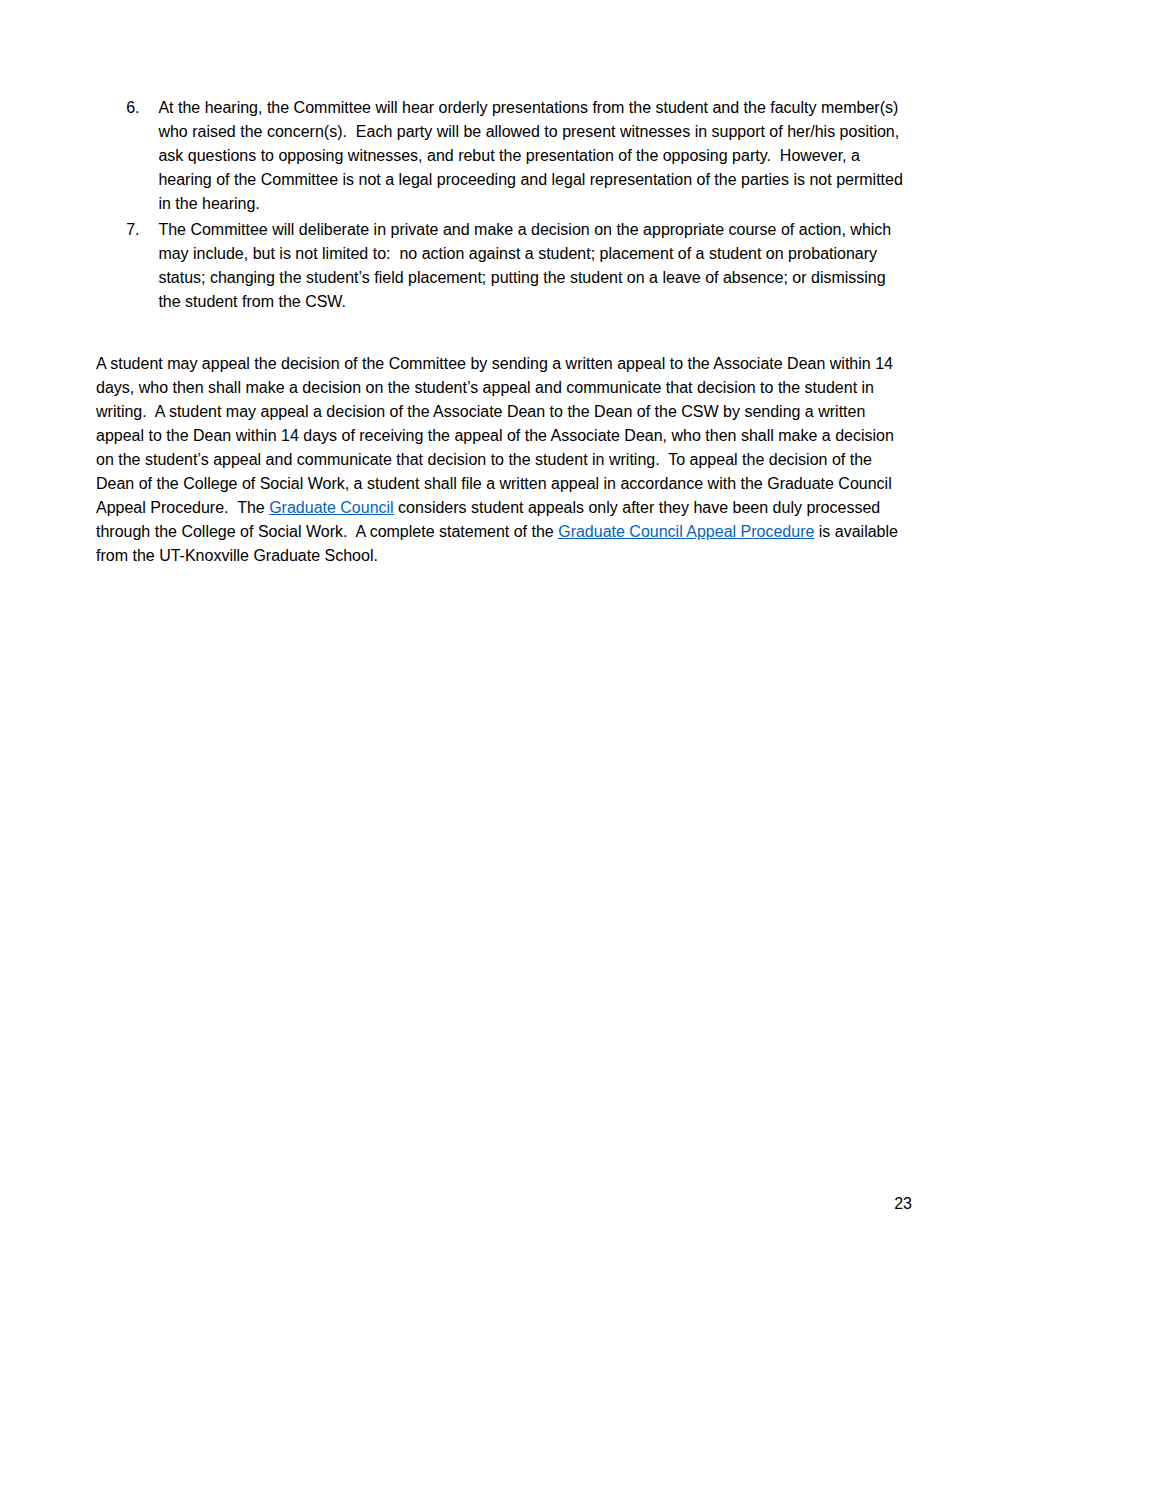At the hearing, the Committee will hear orderly presentations from the student and the faculty member(s) who raised the concern(s). Each party will be allowed to present witnesses in support of her/his position, ask questions to opposing witnesses, and rebut the presentation of the opposing party. However, a hearing of the Committee is not a legal proceeding and legal representation of the parties is not permitted in the hearing.
The Committee will deliberate in private and make a decision on the appropriate course of action, which may include, but is not limited to: no action against a student; placement of a student on probationary status; changing the student’s field placement; putting the student on a leave of absence; or dismissing the student from the CSW.
A student may appeal the decision of the Committee by sending a written appeal to the Associate Dean within 14 days, who then shall make a decision on the student’s appeal and communicate that decision to the student in writing. A student may appeal a decision of the Associate Dean to the Dean of the CSW by sending a written appeal to the Dean within 14 days of receiving the appeal of the Associate Dean, who then shall make a decision on the student’s appeal and communicate that decision to the student in writing. To appeal the decision of the Dean of the College of Social Work, a student shall file a written appeal in accordance with the Graduate Council Appeal Procedure. The Graduate Council considers student appeals only after they have been duly processed through the College of Social Work. A complete statement of the Graduate Council Appeal Procedure is available from the UT-Knoxville Graduate School.
23